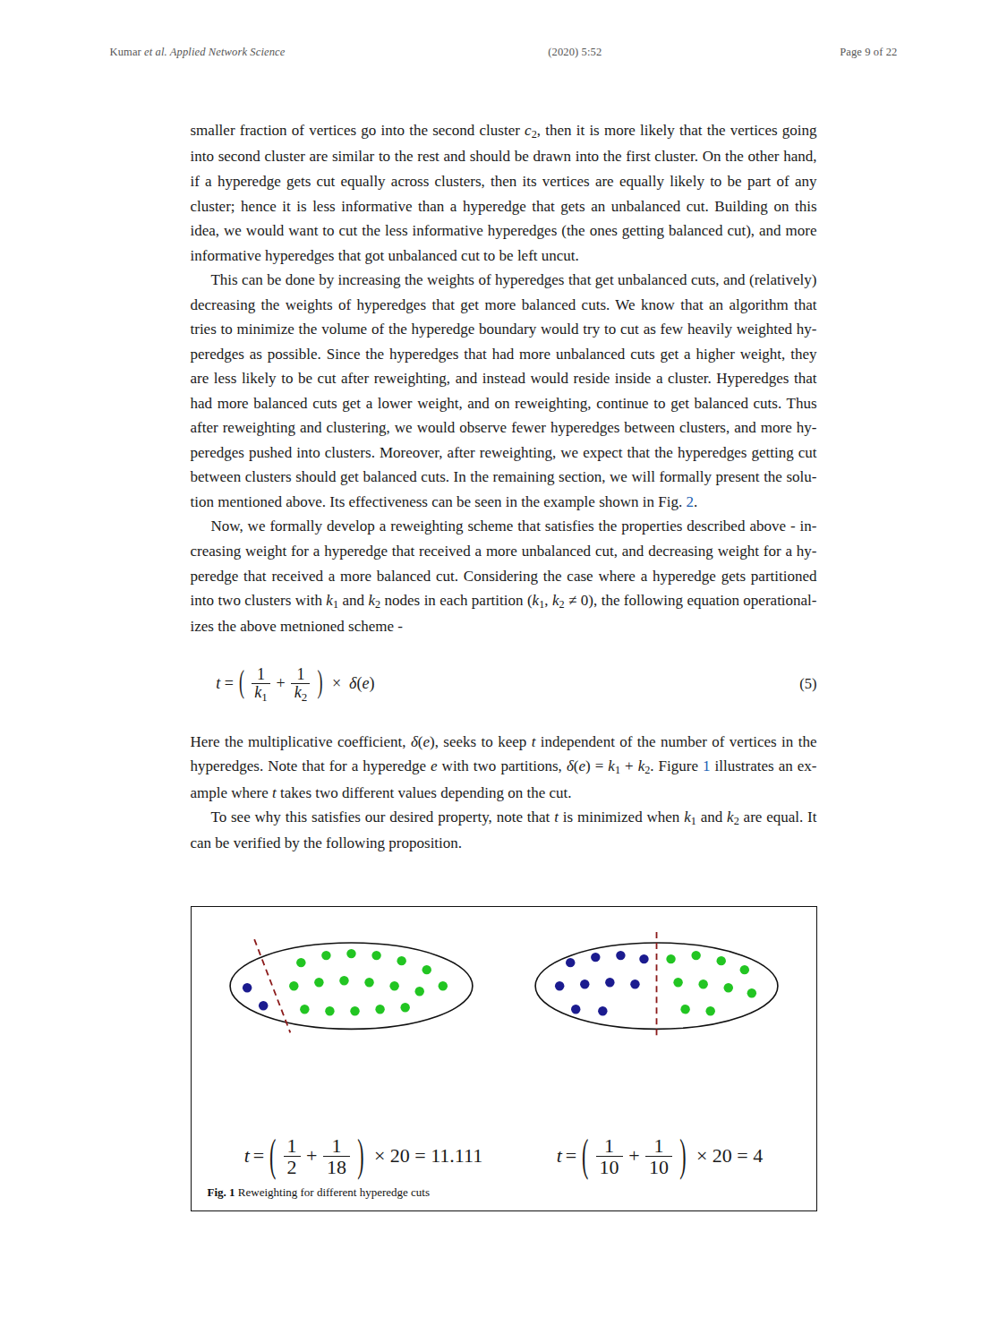Kumar et al. Applied Network Science
(2020) 5:52
Page 9 of 22
smaller fraction of vertices go into the second cluster c2, then it is more likely that the vertices going into second cluster are similar to the rest and should be drawn into the first cluster. On the other hand, if a hyperedge gets cut equally across clusters, then its vertices are equally likely to be part of any cluster; hence it is less informative than a hyperedge that gets an unbalanced cut. Building on this idea, we would want to cut the less informative hyperedges (the ones getting balanced cut), and more informative hyperedges that got unbalanced cut to be left uncut.
This can be done by increasing the weights of hyperedges that get unbalanced cuts, and (relatively) decreasing the weights of hyperedges that get more balanced cuts. We know that an algorithm that tries to minimize the volume of the hyperedge boundary would try to cut as few heavily weighted hyperedges as possible. Since the hyperedges that had more unbalanced cuts get a higher weight, they are less likely to be cut after reweighting, and instead would reside inside a cluster. Hyperedges that had more balanced cuts get a lower weight, and on reweighting, continue to get balanced cuts. Thus after reweighting and clustering, we would observe fewer hyperedges between clusters, and more hyperedges pushed into clusters. Moreover, after reweighting, we expect that the hyperedges getting cut between clusters should get balanced cuts. In the remaining section, we will formally present the solution mentioned above. Its effectiveness can be seen in the example shown in Fig. 2.
Now, we formally develop a reweighting scheme that satisfies the properties described above - increasing weight for a hyperedge that received a more unbalanced cut, and decreasing weight for a hyperedge that received a more balanced cut. Considering the case where a hyperedge gets partitioned into two clusters with k1 and k2 nodes in each partition (k1, k2 ≠ 0), the following equation operationalizes the above metnioned scheme -
t = ( 1 k1 + 1 k2 ) × δ(e)
(5)
Here the multiplicative coefficient, δ(e), seeks to keep t independent of the number of vertices in the hyperedges. Note that for a hyperedge e with two partitions, δ(e) = k1 + k2. Figure 1 illustrates an example where t takes two different values depending on the cut.
To see why this satisfies our desired property, note that t is minimized when k1 and k2 are equal. It can be verified by the following proposition.
t = ( 12 + 118 ) × 20 = 11.111
t = ( 110 + 110 ) × 20 = 4
Fig. 1 Reweighting for different hyperedge cuts